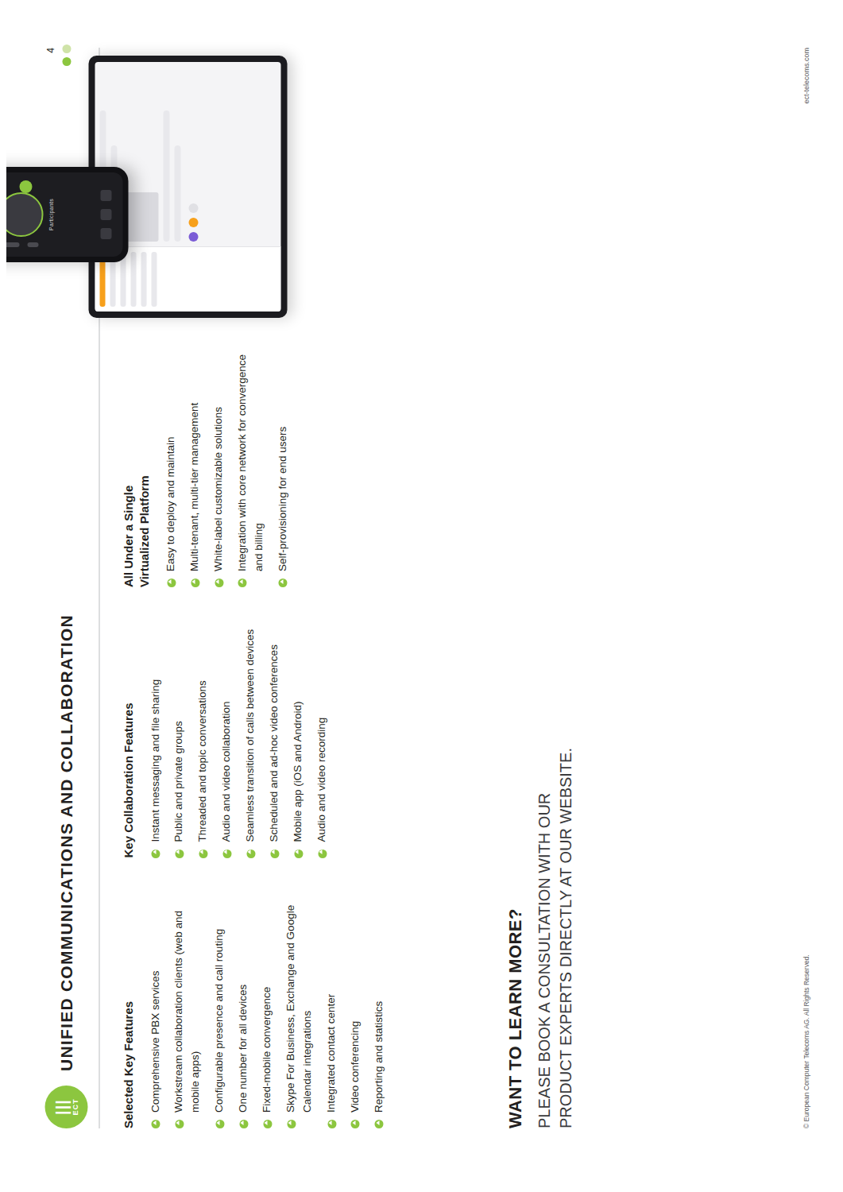4
|||
ECT
Unified Communications and Collaboration
Selected Key Features
Comprehensive PBX services
Workstream collaboration clients (web and mobile apps)
Configurable presence and call routing
One number for all devices
Fixed-mobile convergence
Skype For Business, Exchange and Google Calendar integrations
Integrated contact center
Video conferencing
Reporting and statistics
Key Collaboration Features
Instant messaging and file sharing
Public and private groups
Threaded and topic conversations
Audio and video collaboration
Seamless transition of calls between devices
Scheduled and ad-hoc video conferences
Mobile app (iOS and Android)
Audio and video recording
All Under a Single
Virtualized Platform
Easy to deploy and maintain
Multi-tenant, multi-tier management
White-label customizable solutions
Integration with core network for convergence and billing
Self-provisioning for end users
Participants
WANT TO LEARN MORE?
PLEASE BOOK A CONSULTATION WITH OUR
PRODUCT EXPERTS DIRECTLY AT OUR WEBSITE.
© European Computer Telecoms AG. All Rights Reserved.
ect-telecoms.com